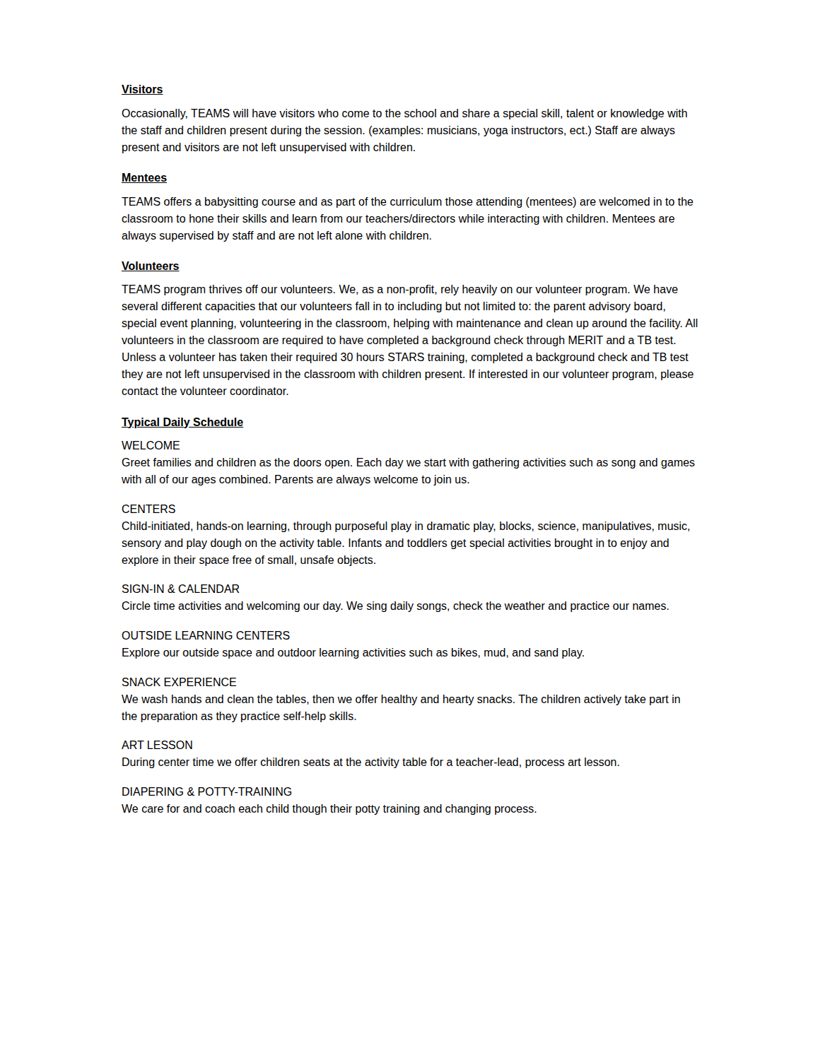Visitors
Occasionally, TEAMS will have visitors who come to the school and share a special skill, talent or knowledge with the staff and children present during the session. (examples: musicians, yoga instructors, ect.) Staff are always present and visitors are not left unsupervised with children.
Mentees
TEAMS offers a babysitting course and as part of the curriculum those attending (mentees) are welcomed in to the classroom to hone their skills and learn from our teachers/directors while interacting with children. Mentees are always supervised by staff and are not left alone with children.
Volunteers
TEAMS program thrives off our volunteers. We, as a non-profit, rely heavily on our volunteer program. We have several different capacities that our volunteers fall in to including but not limited to: the parent advisory board, special event planning, volunteering in the classroom, helping with maintenance and clean up around the facility. All volunteers in the classroom are required to have completed a background check through MERIT and a TB test. Unless a volunteer has taken their required 30 hours STARS training, completed a background check and TB test they are not left unsupervised in the classroom with children present. If interested in our volunteer program, please contact the volunteer coordinator.
Typical Daily Schedule
WELCOME Greet families and children as the doors open. Each day we start with gathering activities such as song and games with all of our ages combined. Parents are always welcome to join us.
CENTERS Child-initiated, hands-on learning, through purposeful play in dramatic play, blocks, science, manipulatives, music, sensory and play dough on the activity table. Infants and toddlers get special activities brought in to enjoy and explore in their space free of small, unsafe objects.
SIGN-IN & CALENDAR Circle time activities and welcoming our day. We sing daily songs, check the weather and practice our names.
OUTSIDE LEARNING CENTERS Explore our outside space and outdoor learning activities such as bikes, mud, and sand play.
SNACK EXPERIENCE We wash hands and clean the tables, then we offer healthy and hearty snacks. The children actively take part in the preparation as they practice self-help skills.
ART LESSON During center time we offer children seats at the activity table for a teacher-lead, process art lesson.
DIAPERING & POTTY-TRAINING We care for and coach each child though their potty training and changing process.